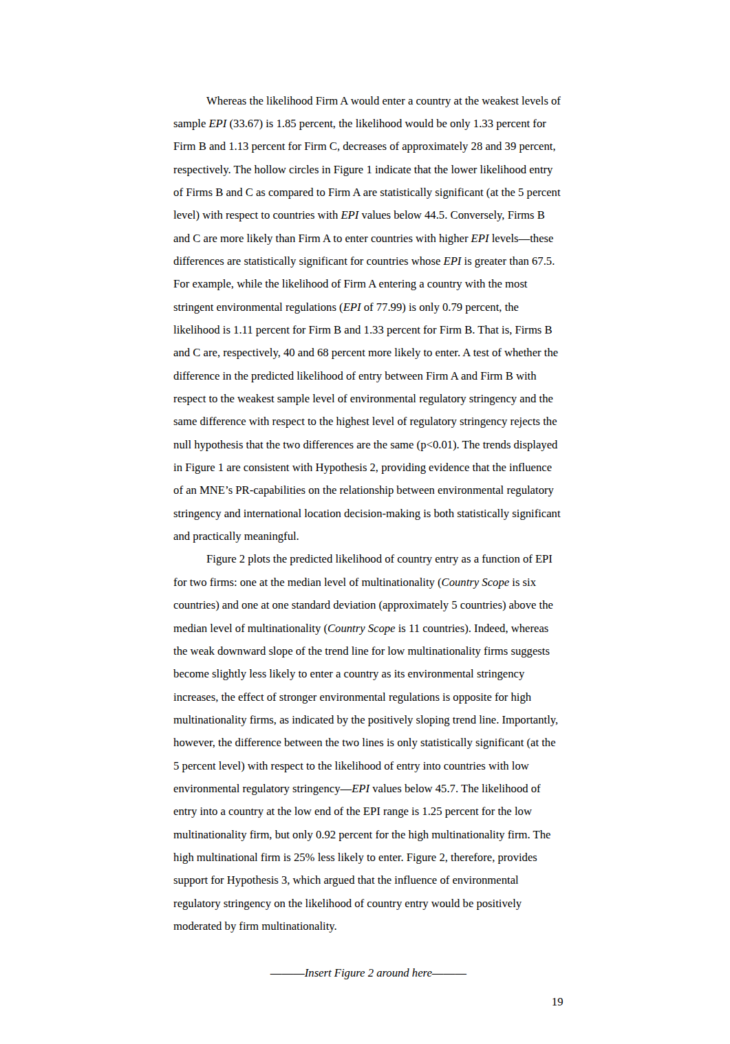Whereas the likelihood Firm A would enter a country at the weakest levels of sample EPI (33.67) is 1.85 percent, the likelihood would be only 1.33 percent for Firm B and 1.13 percent for Firm C, decreases of approximately 28 and 39 percent, respectively. The hollow circles in Figure 1 indicate that the lower likelihood entry of Firms B and C as compared to Firm A are statistically significant (at the 5 percent level) with respect to countries with EPI values below 44.5. Conversely, Firms B and C are more likely than Firm A to enter countries with higher EPI levels—these differences are statistically significant for countries whose EPI is greater than 67.5. For example, while the likelihood of Firm A entering a country with the most stringent environmental regulations (EPI of 77.99) is only 0.79 percent, the likelihood is 1.11 percent for Firm B and 1.33 percent for Firm B. That is, Firms B and C are, respectively, 40 and 68 percent more likely to enter. A test of whether the difference in the predicted likelihood of entry between Firm A and Firm B with respect to the weakest sample level of environmental regulatory stringency and the same difference with respect to the highest level of regulatory stringency rejects the null hypothesis that the two differences are the same (p<0.01). The trends displayed in Figure 1 are consistent with Hypothesis 2, providing evidence that the influence of an MNE’s PR-capabilities on the relationship between environmental regulatory stringency and international location decision-making is both statistically significant and practically meaningful.
Figure 2 plots the predicted likelihood of country entry as a function of EPI for two firms: one at the median level of multinationality (Country Scope is six countries) and one at one standard deviation (approximately 5 countries) above the median level of multinationality (Country Scope is 11 countries). Indeed, whereas the weak downward slope of the trend line for low multinationality firms suggests become slightly less likely to enter a country as its environmental stringency increases, the effect of stronger environmental regulations is opposite for high multinationality firms, as indicated by the positively sloping trend line. Importantly, however, the difference between the two lines is only statistically significant (at the 5 percent level) with respect to the likelihood of entry into countries with low environmental regulatory stringency—EPI values below 45.7. The likelihood of entry into a country at the low end of the EPI range is 1.25 percent for the low multinationality firm, but only 0.92 percent for the high multinationality firm. The high multinational firm is 25% less likely to enter. Figure 2, therefore, provides support for Hypothesis 3, which argued that the influence of environmental regulatory stringency on the likelihood of country entry would be positively moderated by firm multinationality.
———Insert Figure 2 around here———
19